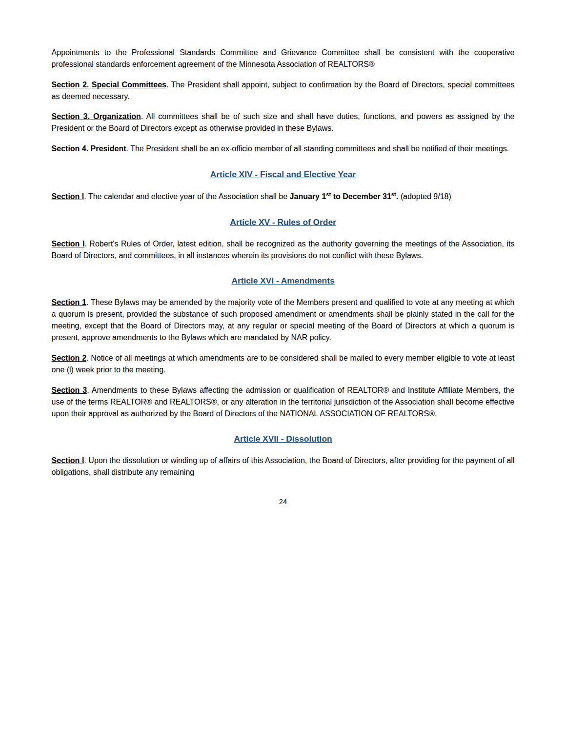Appointments to the Professional Standards Committee and Grievance Committee shall be consistent with the cooperative professional standards enforcement agreement of the Minnesota Association of REALTORS®
Section 2. Special Committees. The President shall appoint, subject to confirmation by the Board of Directors, special committees as deemed necessary.
Section 3. Organization. All committees shall be of such size and shall have duties, functions, and powers as assigned by the President or the Board of Directors except as otherwise provided in these Bylaws.
Section 4. President. The President shall be an ex-officio member of all standing committees and shall be notified of their meetings.
Article XIV - Fiscal and Elective Year
Section l. The calendar and elective year of the Association shall be January 1st to December 31st. (adopted 9/18)
Article XV - Rules of Order
Section l. Robert's Rules of Order, latest edition, shall be recognized as the authority governing the meetings of the Association, its Board of Directors, and committees, in all instances wherein its provisions do not conflict with these Bylaws.
Article XVI - Amendments
Section 1. These Bylaws may be amended by the majority vote of the Members present and qualified to vote at any meeting at which a quorum is present, provided the substance of such proposed amendment or amendments shall be plainly stated in the call for the meeting, except that the Board of Directors may, at any regular or special meeting of the Board of Directors at which a quorum is present, approve amendments to the Bylaws which are mandated by NAR policy.
Section 2. Notice of all meetings at which amendments are to be considered shall be mailed to every member eligible to vote at least one (l) week prior to the meeting.
Section 3. Amendments to these Bylaws affecting the admission or qualification of REALTOR® and Institute Affiliate Members, the use of the terms REALTOR® and REALTORS®, or any alteration in the territorial jurisdiction of the Association shall become effective upon their approval as authorized by the Board of Directors of the NATIONAL ASSOCIATION OF REALTORS®.
Article XVII - Dissolution
Section l. Upon the dissolution or winding up of affairs of this Association, the Board of Directors, after providing for the payment of all obligations, shall distribute any remaining
24